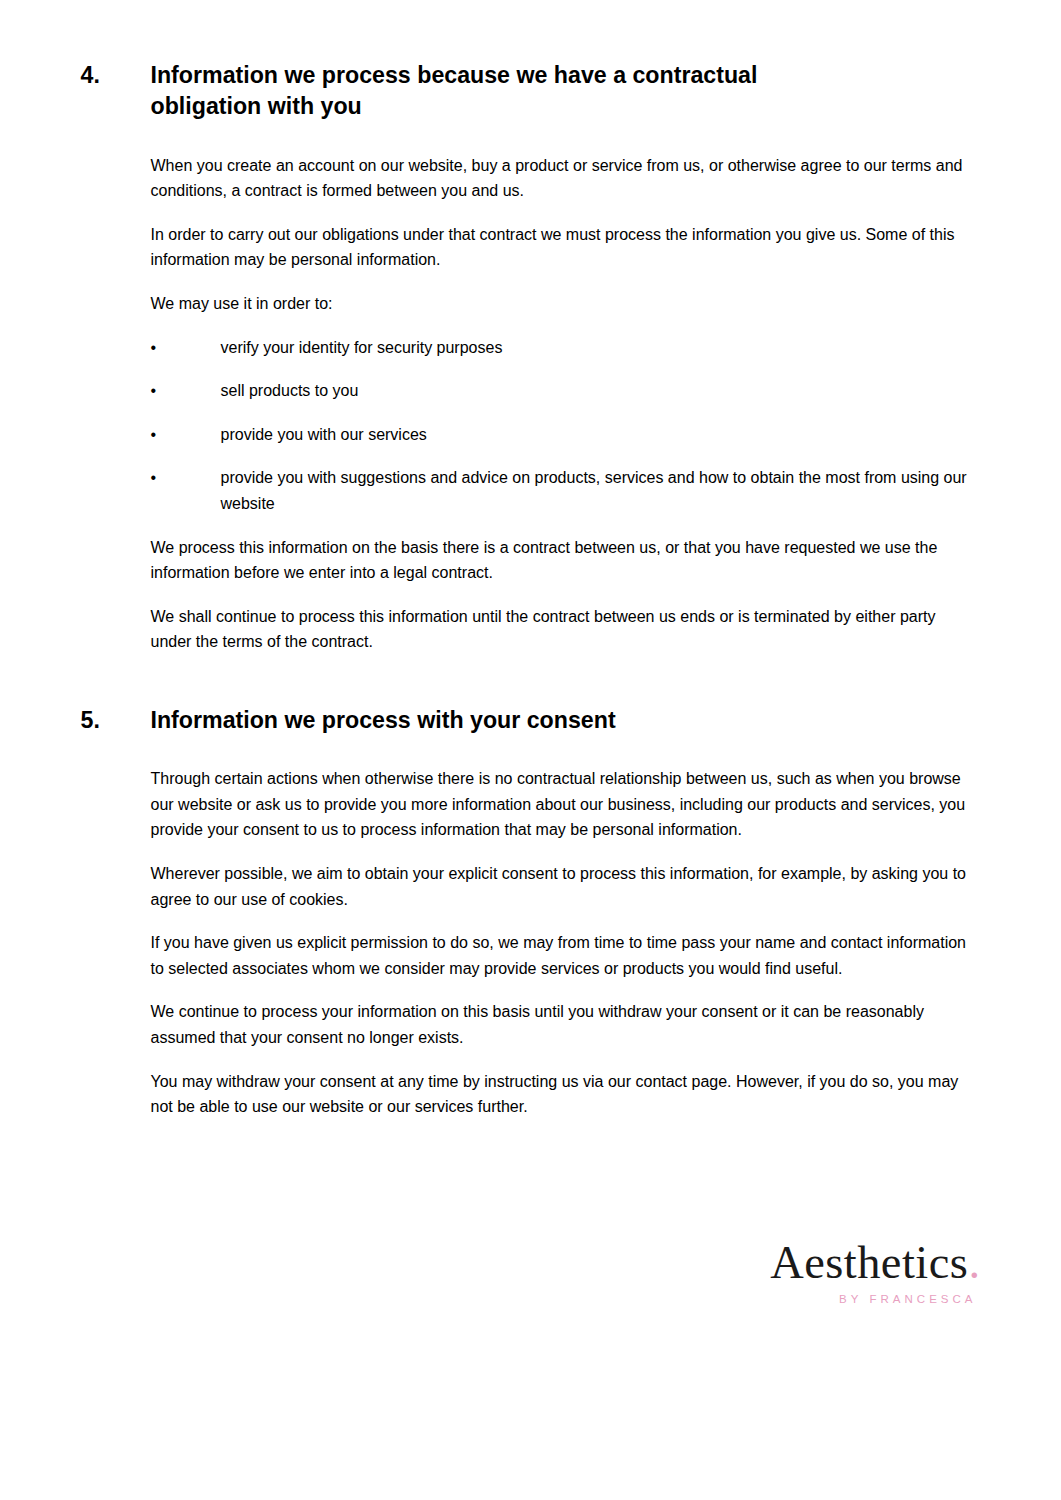4. Information we process because we have a contractual obligation with you
When you create an account on our website, buy a product or service from us, or otherwise agree to our terms and conditions, a contract is formed between you and us.
In order to carry out our obligations under that contract we must process the information you give us. Some of this information may be personal information.
We may use it in order to:
verify your identity for security purposes
sell products to you
provide you with our services
provide you with suggestions and advice on products, services and how to obtain the most from using our website
We process this information on the basis there is a contract between us, or that you have requested we use the information before we enter into a legal contract.
We shall continue to process this information until the contract between us ends or is terminated by either party under the terms of the contract.
5. Information we process with your consent
Through certain actions when otherwise there is no contractual relationship between us, such as when you browse our website or ask us to provide you more information about our business, including our products and services, you provide your consent to us to process information that may be personal information.
Wherever possible, we aim to obtain your explicit consent to process this information, for example, by asking you to agree to our use of cookies.
If you have given us explicit permission to do so, we may from time to time pass your name and contact information to selected associates whom we consider may provide services or products you would find useful.
We continue to process your information on this basis until you withdraw your consent or it can be reasonably assumed that your consent no longer exists.
You may withdraw your consent at any time by instructing us via our contact page. However, if you do so, you may not be able to use our website or our services further.
Aesthetics.
BY FRANCESCA